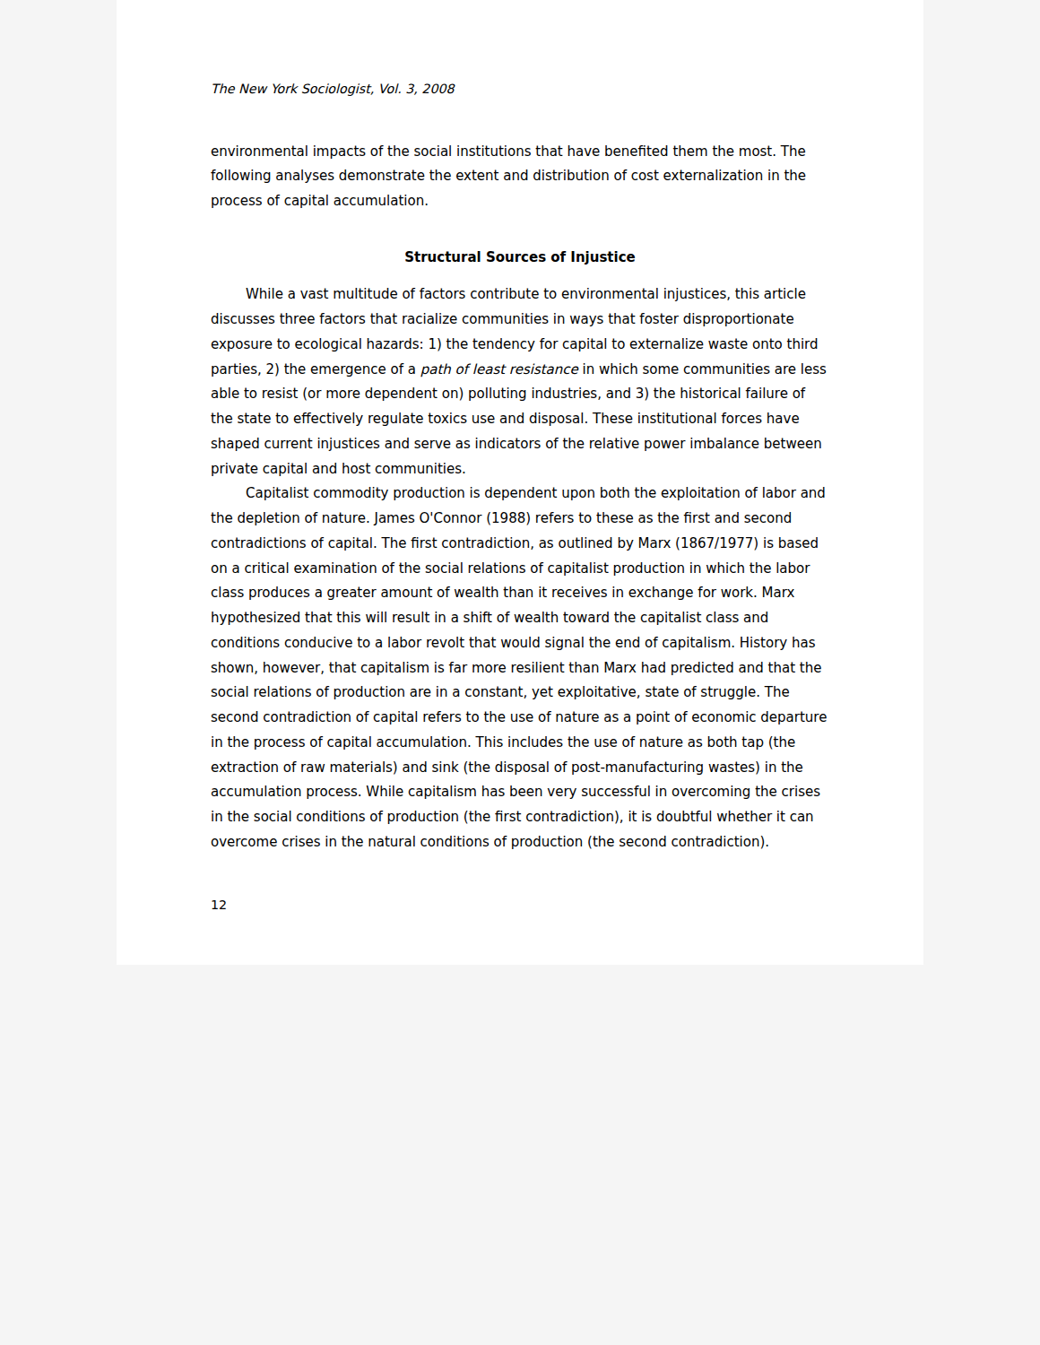The New York Sociologist, Vol. 3, 2008
environmental impacts of the social institutions that have benefited them the most. The following analyses demonstrate the extent and distribution of cost externalization in the process of capital accumulation.
Structural Sources of Injustice
While a vast multitude of factors contribute to environmental injustices, this article discusses three factors that racialize communities in ways that foster disproportionate exposure to ecological hazards: 1) the tendency for capital to externalize waste onto third parties, 2) the emergence of a path of least resistance in which some communities are less able to resist (or more dependent on) polluting industries, and 3) the historical failure of the state to effectively regulate toxics use and disposal. These institutional forces have shaped current injustices and serve as indicators of the relative power imbalance between private capital and host communities.
Capitalist commodity production is dependent upon both the exploitation of labor and the depletion of nature. James O'Connor (1988) refers to these as the first and second contradictions of capital. The first contradiction, as outlined by Marx (1867/1977) is based on a critical examination of the social relations of capitalist production in which the labor class produces a greater amount of wealth than it receives in exchange for work. Marx hypothesized that this will result in a shift of wealth toward the capitalist class and conditions conducive to a labor revolt that would signal the end of capitalism. History has shown, however, that capitalism is far more resilient than Marx had predicted and that the social relations of production are in a constant, yet exploitative, state of struggle. The second contradiction of capital refers to the use of nature as a point of economic departure in the process of capital accumulation. This includes the use of nature as both tap (the extraction of raw materials) and sink (the disposal of post-manufacturing wastes) in the accumulation process. While capitalism has been very successful in overcoming the crises in the social conditions of production (the first contradiction), it is doubtful whether it can overcome crises in the natural conditions of production (the second contradiction).
12